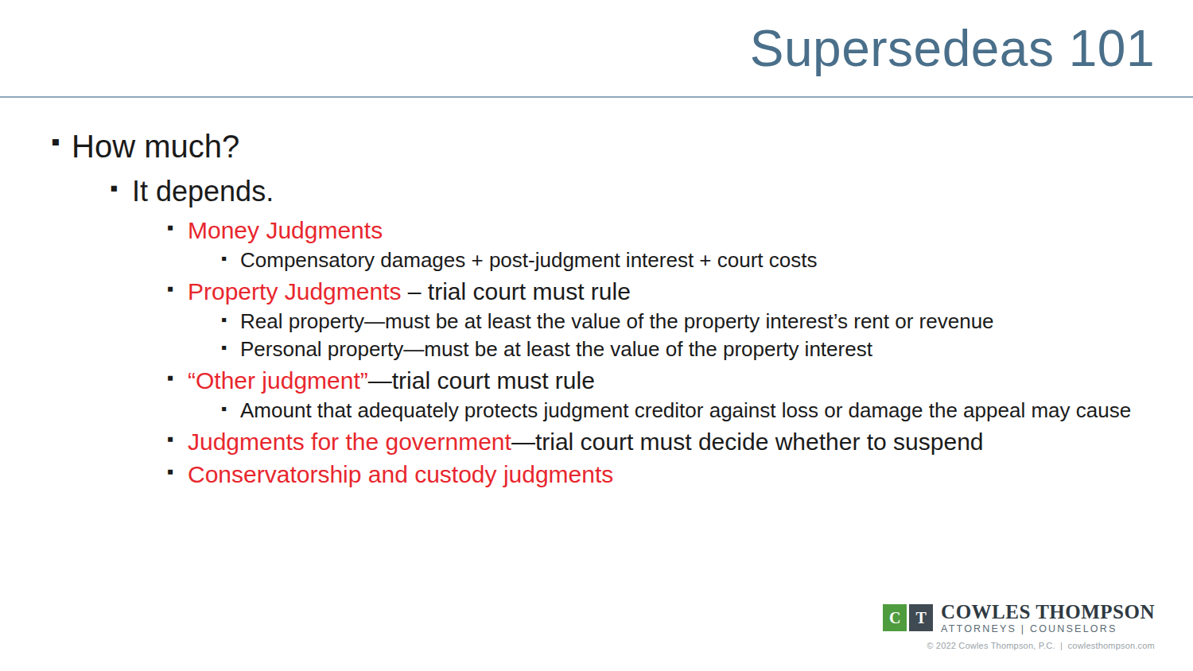Supersedeas 101
How much?
It depends.
Money Judgments
Compensatory damages + post-judgment interest + court costs
Property Judgments – trial court must rule
Real property—must be at least the value of the property interest’s rent or revenue
Personal property—must be at least the value of the property interest
“Other judgment”—trial court must rule
Amount that adequately protects judgment creditor against loss or damage the appeal may cause
Judgments for the government—trial court must decide whether to suspend
Conservatorship and custody judgments
C
T
COWLES THOMPSON
ATTORNEYS | COUNSELORS
© 2022 Cowles Thompson, P.C. | cowlesthompson.com